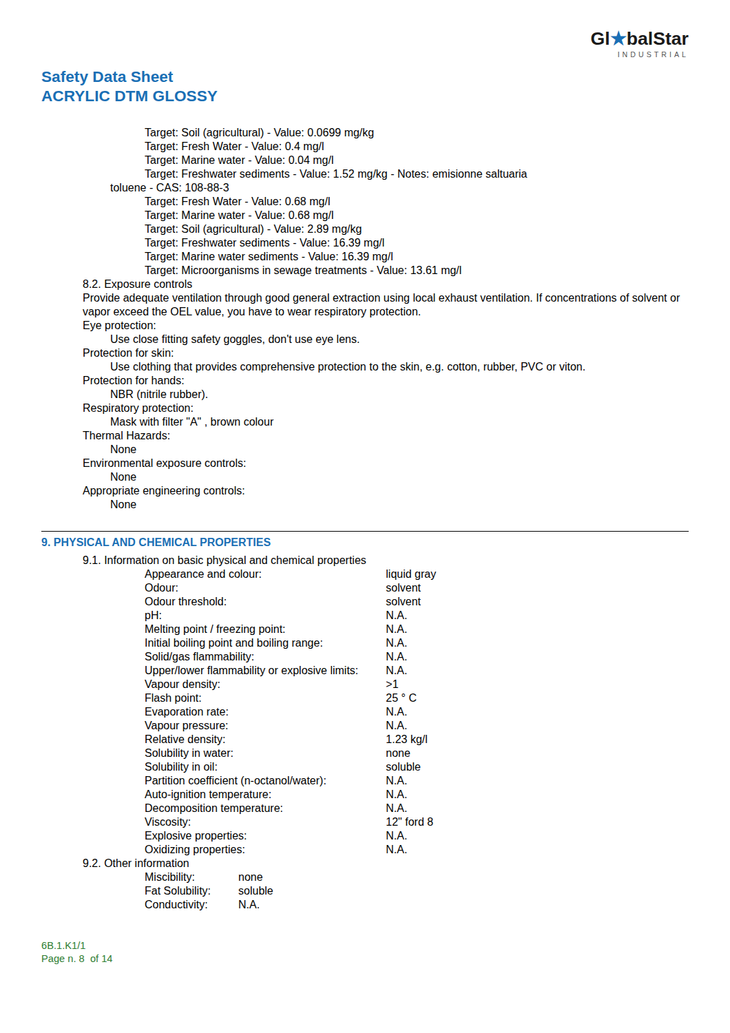Gl★balStar INDUSTRIAL
Safety Data Sheet
ACRYLIC DTM GLOSSY
Target: Soil (agricultural) - Value: 0.0699 mg/kg
Target: Fresh Water - Value: 0.4 mg/l
Target: Marine water - Value: 0.04 mg/l
Target: Freshwater sediments - Value: 1.52 mg/kg - Notes: emisionne saltuaria
toluene - CAS: 108-88-3
Target: Fresh Water - Value: 0.68 mg/l
Target: Marine water - Value: 0.68 mg/l
Target: Soil (agricultural) - Value: 2.89 mg/kg
Target: Freshwater sediments - Value: 16.39 mg/l
Target: Marine water sediments - Value: 16.39 mg/l
Target: Microorganisms in sewage treatments - Value: 13.61 mg/l
8.2. Exposure controls
Provide adequate ventilation through good general extraction using local exhaust ventilation. If concentrations of solvent or vapor exceed the OEL value, you have to wear respiratory protection.
Eye protection:
Use close fitting safety goggles, don't use eye lens.
Protection for skin:
Use clothing that provides comprehensive protection to the skin, e.g. cotton, rubber, PVC or viton.
Protection for hands:
NBR (nitrile rubber).
Respiratory protection:
Mask with filter "A" , brown colour
Thermal Hazards:
None
Environmental exposure controls:
None
Appropriate engineering controls:
None
9. PHYSICAL AND CHEMICAL PROPERTIES
9.1. Information on basic physical and chemical properties
| Appearance and colour: | liquid gray |
| Odour: | solvent |
| Odour threshold: | solvent |
| pH: | N.A. |
| Melting point / freezing point: | N.A. |
| Initial boiling point and boiling range: | N.A. |
| Solid/gas flammability: | N.A. |
| Upper/lower flammability or explosive limits: | N.A. |
| Vapour density: | >1 |
| Flash point: | 25 ° C |
| Evaporation rate: | N.A. |
| Vapour pressure: | N.A. |
| Relative density: | 1.23 kg/l |
| Solubility in water: | none |
| Solubility in oil: | soluble |
| Partition coefficient (n-octanol/water): | N.A. |
| Auto-ignition temperature: | N.A. |
| Decomposition temperature: | N.A. |
| Viscosity: | 12" ford 8 |
| Explosive properties: | N.A. |
| Oxidizing properties: | N.A. |
9.2. Other information
| Miscibility: | none |
| Fat Solubility: | soluble |
| Conductivity: | N.A. |
6B.1.K1/1
Page n. 8 of 14